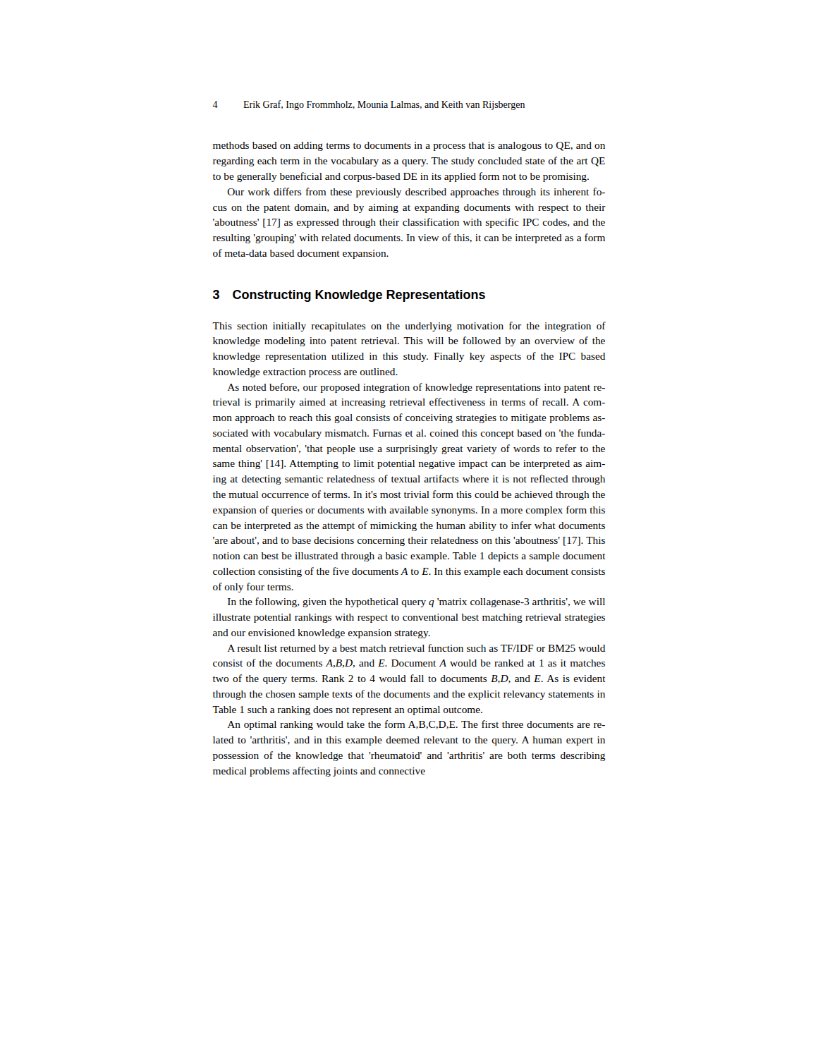4 Erik Graf, Ingo Frommholz, Mounia Lalmas, and Keith van Rijsbergen
methods based on adding terms to documents in a process that is analogous to QE, and on regarding each term in the vocabulary as a query. The study concluded state of the art QE to be generally beneficial and corpus-based DE in its applied form not to be promising.
Our work differs from these previously described approaches through its inherent focus on the patent domain, and by aiming at expanding documents with respect to their 'aboutness' [17] as expressed through their classification with specific IPC codes, and the resulting 'grouping' with related documents. In view of this, it can be interpreted as a form of meta-data based document expansion.
3 Constructing Knowledge Representations
This section initially recapitulates on the underlying motivation for the integration of knowledge modeling into patent retrieval. This will be followed by an overview of the knowledge representation utilized in this study. Finally key aspects of the IPC based knowledge extraction process are outlined.
As noted before, our proposed integration of knowledge representations into patent retrieval is primarily aimed at increasing retrieval effectiveness in terms of recall. A common approach to reach this goal consists of conceiving strategies to mitigate problems associated with vocabulary mismatch. Furnas et al. coined this concept based on 'the fundamental observation', 'that people use a surprisingly great variety of words to refer to the same thing' [14]. Attempting to limit potential negative impact can be interpreted as aiming at detecting semantic relatedness of textual artifacts where it is not reflected through the mutual occurrence of terms. In it's most trivial form this could be achieved through the expansion of queries or documents with available synonyms. In a more complex form this can be interpreted as the attempt of mimicking the human ability to infer what documents 'are about', and to base decisions concerning their relatedness on this 'aboutness' [17]. This notion can best be illustrated through a basic example. Table 1 depicts a sample document collection consisting of the five documents A to E. In this example each document consists of only four terms.
In the following, given the hypothetical query q 'matrix collagenase-3 arthritis', we will illustrate potential rankings with respect to conventional best matching retrieval strategies and our envisioned knowledge expansion strategy.
A result list returned by a best match retrieval function such as TF/IDF or BM25 would consist of the documents A,B,D, and E. Document A would be ranked at 1 as it matches two of the query terms. Rank 2 to 4 would fall to documents B,D, and E. As is evident through the chosen sample texts of the documents and the explicit relevancy statements in Table 1 such a ranking does not represent an optimal outcome.
An optimal ranking would take the form A,B,C,D,E. The first three documents are related to 'arthritis', and in this example deemed relevant to the query. A human expert in possession of the knowledge that 'rheumatoid' and 'arthritis' are both terms describing medical problems affecting joints and connective